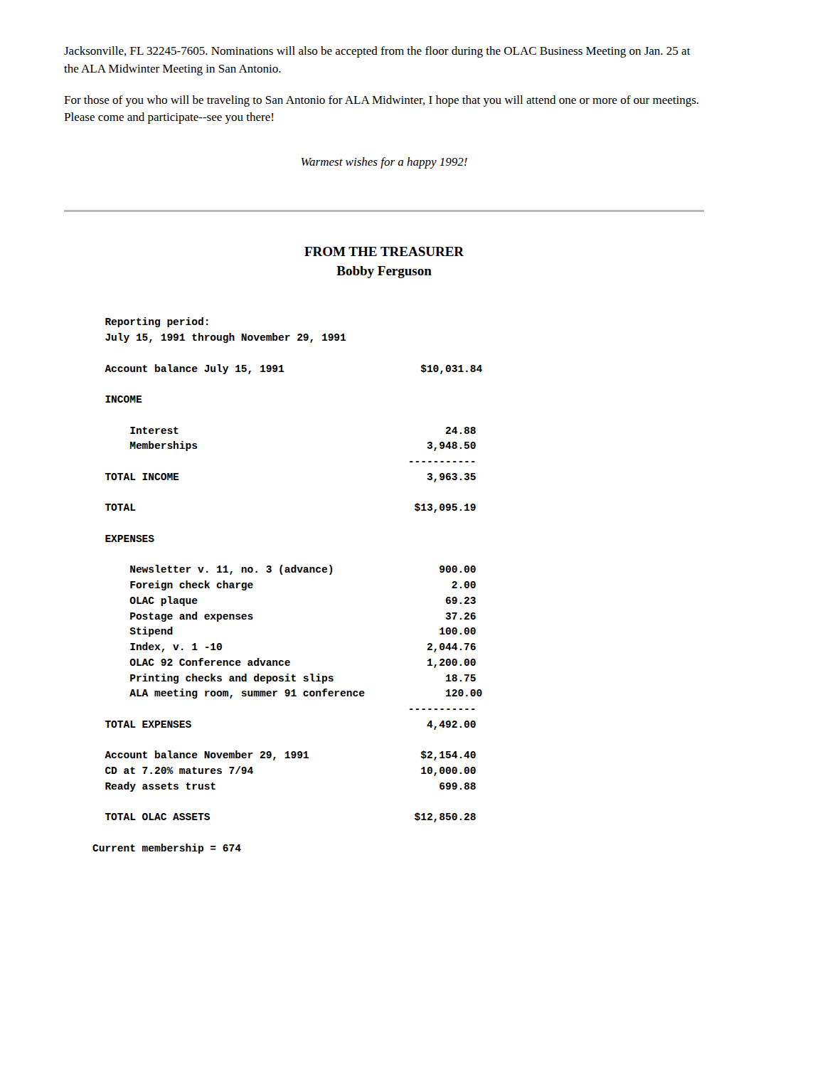Jacksonville, FL 32245-7605. Nominations will also be accepted from the floor during the OLAC Business Meeting on Jan. 25 at the ALA Midwinter Meeting in San Antonio.
For those of you who will be traveling to San Antonio for ALA Midwinter, I hope that you will attend one or more of our meetings. Please come and participate--see you there!
Warmest wishes for a happy 1992!
FROM THE TREASURER
Bobby Ferguson
  Reporting period:
  July 15, 1991 through November 29, 1991

  Account balance July 15, 1991                      $10,031.84

  INCOME

      Interest                                           24.88
      Memberships                                     3,948.50
                                                   -----------
  TOTAL INCOME                                        3,963.35

  TOTAL                                             $13,095.19

  EXPENSES

      Newsletter v. 11, no. 3 (advance)                 900.00
      Foreign check charge                                2.00
      OLAC plaque                                        69.23
      Postage and expenses                               37.26
      Stipend                                           100.00
      Index, v. 1 -10                                 2,044.76
      OLAC 92 Conference advance                      1,200.00
      Printing checks and deposit slips                  18.75
      ALA meeting room, summer 91 conference             120.00
                                                   -----------
  TOTAL EXPENSES                                      4,492.00

  Account balance November 29, 1991                  $2,154.40
  CD at 7.20% matures 7/94                           10,000.00
  Ready assets trust                                    699.88

  TOTAL OLAC ASSETS                                 $12,850.28

Current membership = 674